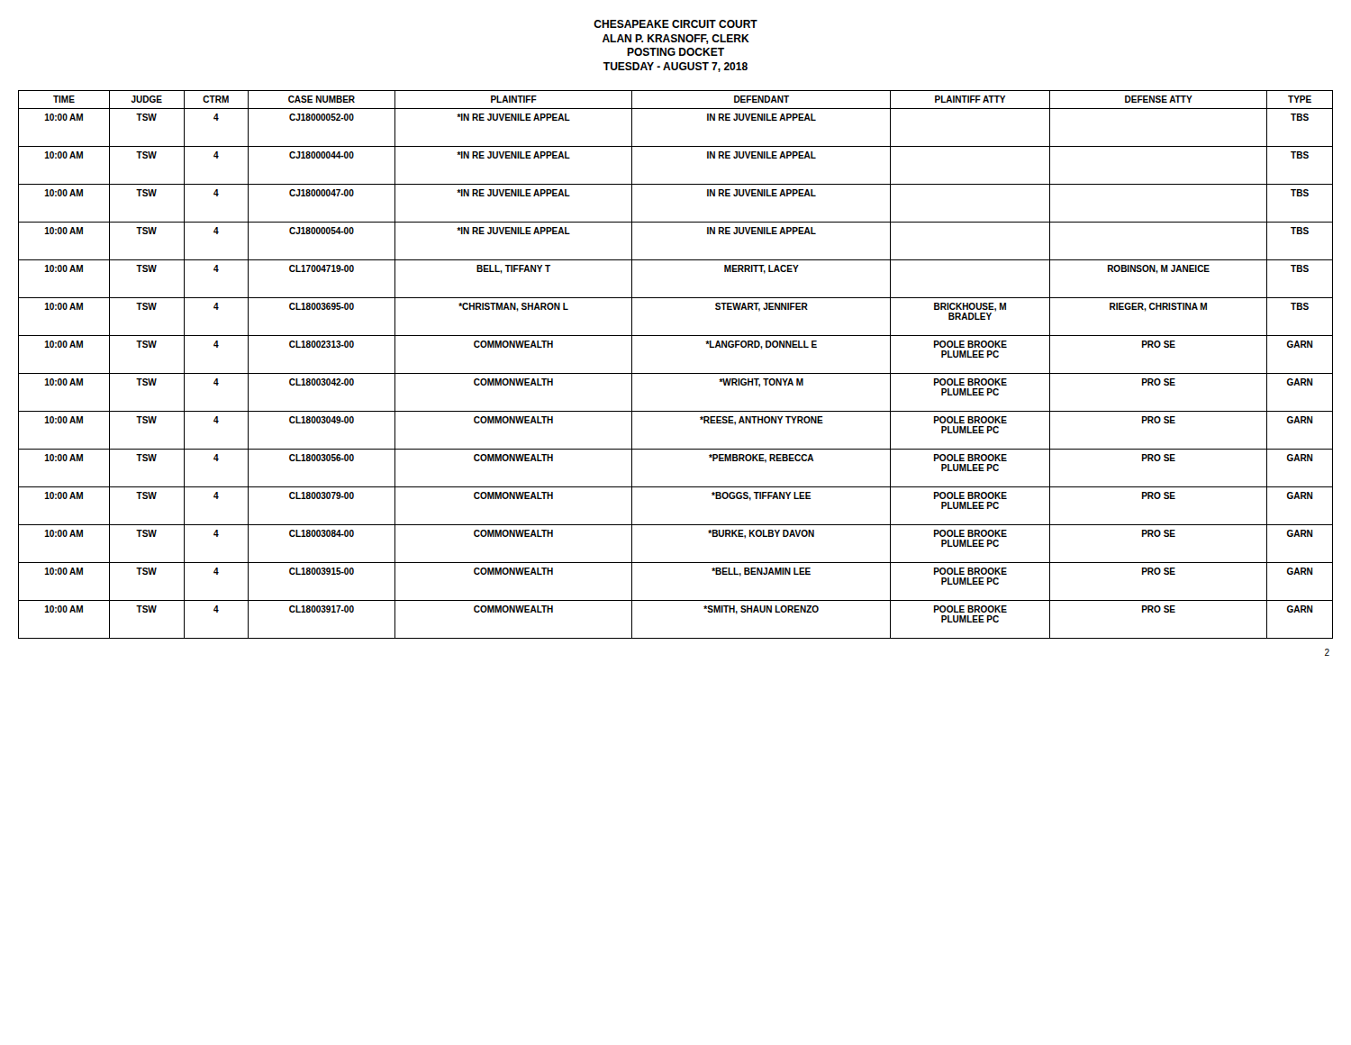CHESAPEAKE CIRCUIT COURT
ALAN P. KRASNOFF, CLERK
POSTING DOCKET
TUESDAY - AUGUST 7, 2018
| TIME | JUDGE | CTRM | CASE NUMBER | PLAINTIFF | DEFENDANT | PLAINTIFF ATTY | DEFENSE ATTY | TYPE |
| --- | --- | --- | --- | --- | --- | --- | --- | --- |
| 10:00 AM | TSW | 4 | CJ18000052-00 | *IN RE JUVENILE APPEAL | IN RE JUVENILE APPEAL | | | TBS |
| 10:00 AM | TSW | 4 | CJ18000044-00 | *IN RE JUVENILE APPEAL | IN RE JUVENILE APPEAL | | | TBS |
| 10:00 AM | TSW | 4 | CJ18000047-00 | *IN RE JUVENILE APPEAL | IN RE JUVENILE APPEAL | | | TBS |
| 10:00 AM | TSW | 4 | CJ18000054-00 | *IN RE JUVENILE APPEAL | IN RE JUVENILE APPEAL | | | TBS |
| 10:00 AM | TSW | 4 | CL17004719-00 | BELL, TIFFANY T | MERRITT, LACEY | | ROBINSON, M JANEICE | TBS |
| 10:00 AM | TSW | 4 | CL18003695-00 | *CHRISTMAN, SHARON L | STEWART, JENNIFER | BRICKHOUSE, M BRADLEY | RIEGER, CHRISTINA M | TBS |
| 10:00 AM | TSW | 4 | CL18002313-00 | COMMONWEALTH | *LANGFORD, DONNELL E | POOLE BROOKE PLUMLEE PC | PRO SE | GARN |
| 10:00 AM | TSW | 4 | CL18003042-00 | COMMONWEALTH | *WRIGHT, TONYA M | POOLE BROOKE PLUMLEE PC | PRO SE | GARN |
| 10:00 AM | TSW | 4 | CL18003049-00 | COMMONWEALTH | *REESE, ANTHONY TYRONE | POOLE BROOKE PLUMLEE PC | PRO SE | GARN |
| 10:00 AM | TSW | 4 | CL18003056-00 | COMMONWEALTH | *PEMBROKE, REBECCA | POOLE BROOKE PLUMLEE PC | PRO SE | GARN |
| 10:00 AM | TSW | 4 | CL18003079-00 | COMMONWEALTH | *BOGGS, TIFFANY LEE | POOLE BROOKE PLUMLEE PC | PRO SE | GARN |
| 10:00 AM | TSW | 4 | CL18003084-00 | COMMONWEALTH | *BURKE, KOLBY DAVON | POOLE BROOKE PLUMLEE PC | PRO SE | GARN |
| 10:00 AM | TSW | 4 | CL18003915-00 | COMMONWEALTH | *BELL, BENJAMIN LEE | POOLE BROOKE PLUMLEE PC | PRO SE | GARN |
| 10:00 AM | TSW | 4 | CL18003917-00 | COMMONWEALTH | *SMITH, SHAUN LORENZO | POOLE BROOKE PLUMLEE PC | PRO SE | GARN |
2